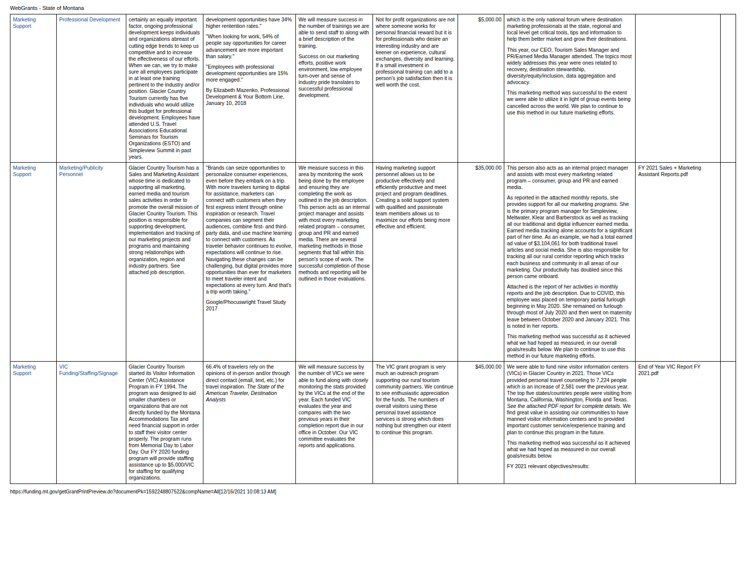WebGrants - State of Montana
| Marketing Support | Professional Development | certainly an equally important factor, ongoing professional development keeps individuals and organizations abreast of cutting edge trends to keep us competitive and to increase the effectiveness of our efforts. When we can, we try to make sure all employees participate in at least one training pertinent to the industry and/or position. Glacier Country Tourism currently has five individuals who would utilize this budget for professional development. Employees have attended U.S. Travel Associations Educational Seminars for Tourism Organizations (ESTO) and Simpleview Summit in past years. | development opportunities have 34% higher rentention rates." "When looking for work, 54% of people say opportunities for career advancement are more important than salary." "Employees with professional development opportunities are 15% more engaged." By Elizabeth Mazenko, Professional Development & Your Bottom Line, January 10, 2018 | We will measure success in the number of trainings we are able to send staff to along with a brief description of the training. Success on our marketing efforts, positive work environment, low employee turn-over and sense of industry pride translates to successful professional development. | Not for profit organizations are not where someone works for personal financial reward but it is for professionals who desire an interesting industry and are keener on experience, cultural exchanges, diversity and learning. If a small investment in professional training can add to a person's job satisfaction then it is well worth the cost. | $5,000.00 | which is the only national forum where destination marketing professionals at the state, regional and local level get critical tools, tips and information to help them better market and grow their destinations. This year, our CEO, Tourism Sales Manager and PR/Earned Media Manager attended. The topics most widely addresses this year were ones related to recovery, destination stewardship, diversity/equity/inclusion, data aggregation and advocacy. This marketing method was successful to the extent we were able to utilize it in light of group events being cancelled across the world. We plan to continue to use this method in our future marketing efforts. | | |
| Marketing Support | Marketing/Publicity Personnel | Glacier Country Tourism has a Sales and Marketing Assistant whose time is dedicated to supporting all marketing, earned media and tourism sales activities in order to promote the overall mission of Glacier Country Tourism. This position is responsible for supporting development, implementation and tracking of our marketing projects and programs and maintaining strong relationships with organization, region and industry partners. See attached job description. | "Brands can seize opportunities to personalize consumer experiences, even before they embark on a trip. With more travelers turning to digital for assistance, marketers can connect with customers when they first express intent through online inspiration or research. Travel companies can segment their audiences, combine first- and third-party data, and use machine learning to connect with customers. As traveler behavior continues to evolve, expectations will continue to rise. Navigating these changes can be challenging, but digital provides more opportunities than ever for marketers to meet traveler intent and expectations at every turn. And that's a trip worth taking." Google/Phocuswright Travel Study 2017 | We measure success in this area by monitoring the work being done by the employee and ensuring they are completing the work as outlined in the job description. This person acts as an internal project manager and assists with most every marketing related program – consumer, group and PR and earned media. There are several marketing methods in those segments that fall within this person's scope of work. The successful completion of those methods and reporting will be outlined in those evaluations. | Having marketing support personnel allows us to be productive effectively and efficiently productive and meet project and program deadlines. Creating a solid support system with qualified and passionate team members allows us to maximize our efforts being more effective and efficient. | $35,000.00 | This person also acts as an internal project manager and assists with most every marketing related program – consumer, group and PR and earned media. As reported in the attached monthly reports, she provides support for all our marketing programs. She is the primary program manager for Simpleview, Meltwater, Klear and Barberstock as well as tracking all our traditional and digital influencer earned media. Earned media tracking alone accounts for a significant part of her time. As an example, we had a total earned ad value of $3,104,061 for both traditional travel articles and social media. She is also responsible for tracking all our rural corridor reporting which tracks each business and community in all areas of our marketing. Our productivity has doubled since this person came onboard. Attached is the report of her activities in monthly reports and the job description. Due to COVID, this employee was placed on temporary partial furlough beginning in May 2020. She remained on furlough through most of July 2020 and then went on maternity leave between October 2020 and January 2021. This is noted in her reports. This marketing method was successful as it achieved what we had hoped as measured, in our overall goals/results below. We plan to continue to use this method in our future marketing efforts. | FY 2021 Sales + Marketing Assistant Reports.pdf | |
| Marketing Support | VIC Funding/Staffing/Signage | Glacier Country Tourism started its Visitor Information Center (VIC) Assistance Program in FY 1994. The program was designed to aid smaller chambers or organizations that are not directly funded by the Montana Accommodations Tax and need financial support in order to staff their visitor center properly. The program runs from Memorial Day to Labor Day. Our FY 2020 funding program will provide staffing assistance up to $5,000/VIC for staffing for qualifying organizations. | 66.4% of travelers rely on the opinions of in-person and/or through direct contact (email, text, etc.) for travel inspiration. The State of the American Traveler, Destination Analysts | We will measure success by the number of VICs we were able to fund along with closely monitoring the stats provided by the VICs at the end of the year. Each funded VIC evaluates the year and compares with the two previous years in their completion report due in our office in October. Our VIC committee evaluates the reports and applications. | The VIC grant program is very much an outreach program supporting our rural tourism community partners. We continue to see enthusiastic appreciation for the funds. The numbers of overall visitors using these personal travel assistance services is strong which does nothing but strengthen our intent to continue this program. | $45,000.00 | We were able to fund nine visitor information centers (VICs) in Glacier Country in 2021. Those VICs provided personal travel counseling to 7,224 people which is an increase of 2,581 over the previous year. The top five states/countries people were visiting from Montana, California, Washington, Florida and Texas. See the attached PDF report for complete details. We find great value in assisting our communities to have manned visitor information centers and to provided important customer service/experience training and plan to continue this program in the future. This marketing method was successful as it achieved what we had hoped as measured in our overall goals/results below. FY 2021 relevant objectives/results: | End of Year VIC Report FY 2021.pdf | |
https://funding.mt.gov/getGrantPrintPreview.do?documentPk=1592248807522&compName=All[12/16/2021 10:08:13 AM]